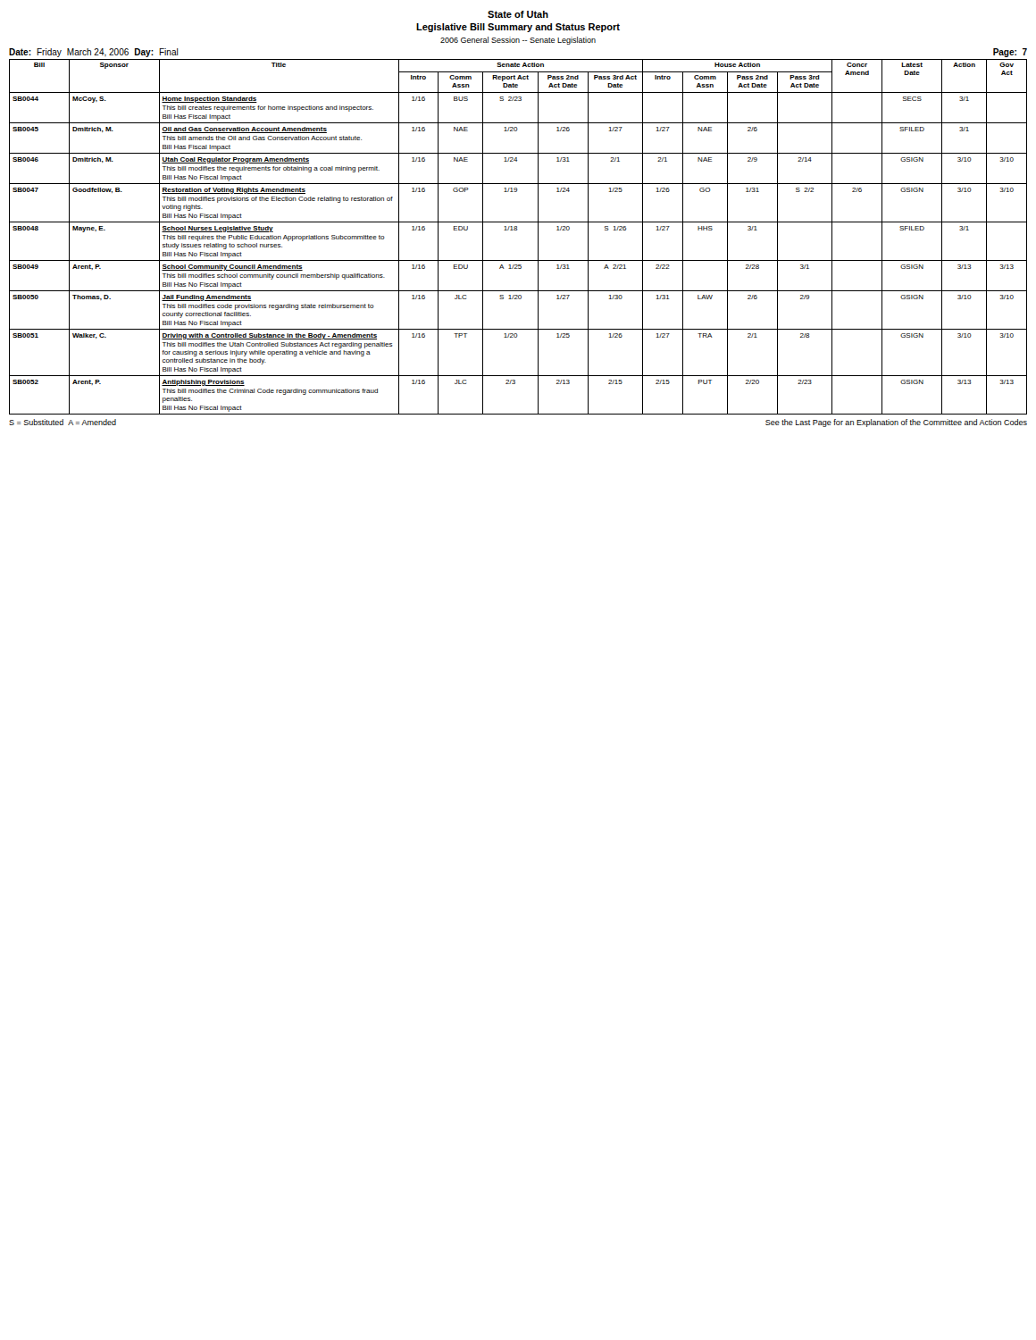State of Utah
Legislative Bill Summary and Status Report
2006 General Session -- Senate Legislation
Date: Friday March 24, 2006 Day: Final
Page: 7
| Bill | Sponsor | Title | Senate Action | House Action | Concr Amend | Latest Date | Action | Gov Act |
| --- | --- | --- | --- | --- | --- | --- | --- | --- |
| Intro | Comm Assn | Report Act Date | Pass 2nd Act Date | Pass 3rd Act Date | Intro | Comm Assn | Pass 2nd Act Date | Pass 3rd Act Date |
| SB0044 | McCoy, S. | Home Inspection Standards This bill creates requirements for home inspections and inspectors. Bill Has Fiscal Impact | 1/16 | BUS | S 2/23 | | | | | | | | SECS | 3/1 | |
| SB0045 | Dmitrich, M. | Oil and Gas Conservation Account Amendments This bill amends the Oil and Gas Conservation Account statute. Bill Has Fiscal Impact | 1/16 | NAE | 1/20 | 1/26 | 1/27 | 1/27 | NAE | 2/6 | | | SFILED | 3/1 | |
| SB0046 | Dmitrich, M. | Utah Coal Regulator Program Amendments This bill modifies the requirements for obtaining a coal mining permit. Bill Has No Fiscal Impact | 1/16 | NAE | 1/24 | 1/31 | 2/1 | 2/1 | NAE | 2/9 | 2/14 | | GSIGN | 3/10 | 3/10 |
| SB0047 | Goodfellow, B. | Restoration of Voting Rights Amendments This bill modifies provisions of the Election Code relating to restoration of voting rights. Bill Has No Fiscal Impact | 1/16 | GOP | 1/19 | 1/24 | 1/25 | 1/26 | GO | 1/31 | S 2/2 | 2/6 | GSIGN | 3/10 | 3/10 |
| SB0048 | Mayne, E. | School Nurses Legislative Study This bill requires the Public Education Appropriations Subcommittee to study issues relating to school nurses. Bill Has No Fiscal Impact | 1/16 | EDU | 1/18 | 1/20 | S 1/26 | 1/27 | HHS | 3/1 | | | SFILED | 3/1 | |
| SB0049 | Arent, P. | School Community Council Amendments This bill modifies school community council membership qualifications. Bill Has No Fiscal Impact | 1/16 | EDU | A 1/25 | 1/31 | A 2/21 | 2/22 | | 2/28 | 3/1 | | GSIGN | 3/13 | 3/13 |
| SB0050 | Thomas, D. | Jail Funding Amendments This bill modifies code provisions regarding state reimbursement to county correctional facilities. Bill Has No Fiscal Impact | 1/16 | JLC | S 1/20 | 1/27 | 1/30 | 1/31 | LAW | 2/6 | 2/9 | | GSIGN | 3/10 | 3/10 |
| SB0051 | Walker, C. | Driving with a Controlled Substance in the Body - Amendments This bill modifies the Utah Controlled Substances Act regarding penalties for causing a serious injury while operating a vehicle and having a controlled substance in the body. Bill Has No Fiscal Impact | 1/16 | TPT | 1/20 | 1/25 | 1/26 | 1/27 | TRA | 2/1 | 2/8 | | GSIGN | 3/10 | 3/10 |
| SB0052 | Arent, P. | Antiphishing Provisions This bill modifies the Criminal Code regarding communications fraud penalties. Bill Has No Fiscal Impact | 1/16 | JLC | 2/3 | 2/13 | 2/15 | 2/15 | PUT | 2/20 | 2/23 | | GSIGN | 3/13 | 3/13 |
S = Substituted A = Amended
See the Last Page for an Explanation of the Committee and Action Codes